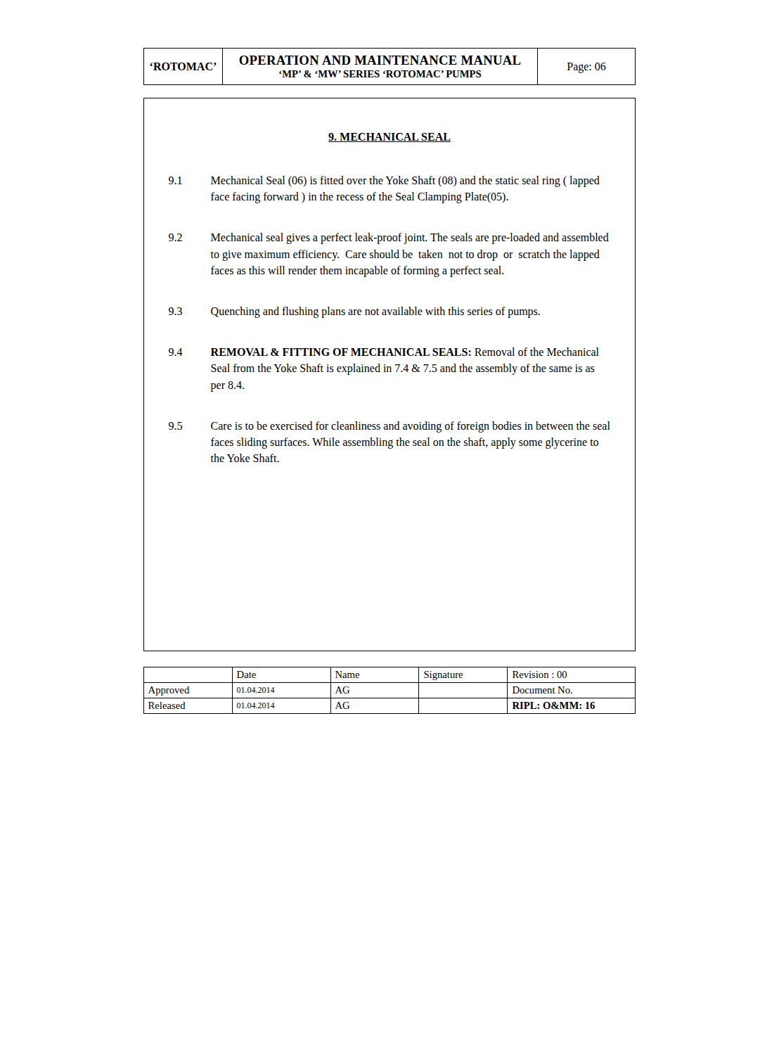| ‘ROTOMAC’ | OPERATION AND MAINTENANCE MANUAL ‘MP’ & ‘MW’ SERIES ‘ROTOMAC’ PUMPS | Page: 06 |
9. MECHANICAL SEAL
| 9.1 | Mechanical Seal (06) is fitted over the Yoke Shaft (08) and the static seal ring ( lapped face facing forward ) in the recess of the Seal Clamping Plate(05). |
| 9.2 | Mechanical seal gives a perfect leak-proof joint. The seals are pre-loaded and assembled to give maximum efficiency. Care should be taken not to drop or scratch the lapped faces as this will render them incapable of forming a perfect seal. |
| 9.3 | Quenching and flushing plans are not available with this series of pumps. |
| 9.4 | REMOVAL & FITTING OF MECHANICAL SEALS: Removal of the Mechanical Seal from the Yoke Shaft is explained in 7.4 & 7.5 and the assembly of the same is as per 8.4. |
| 9.5 | Care is to be exercised for cleanliness and avoiding of foreign bodies in between the seal faces sliding surfaces. While assembling the seal on the shaft, apply some glycerine to the Yoke Shaft. |
| | Date | Name | Signature | Revision : 00 |
| Approved | 01.04.2014 | AG | | Document No. |
| Released | 01.04.2014 | AG | | RIPL: O&MM: 16 |